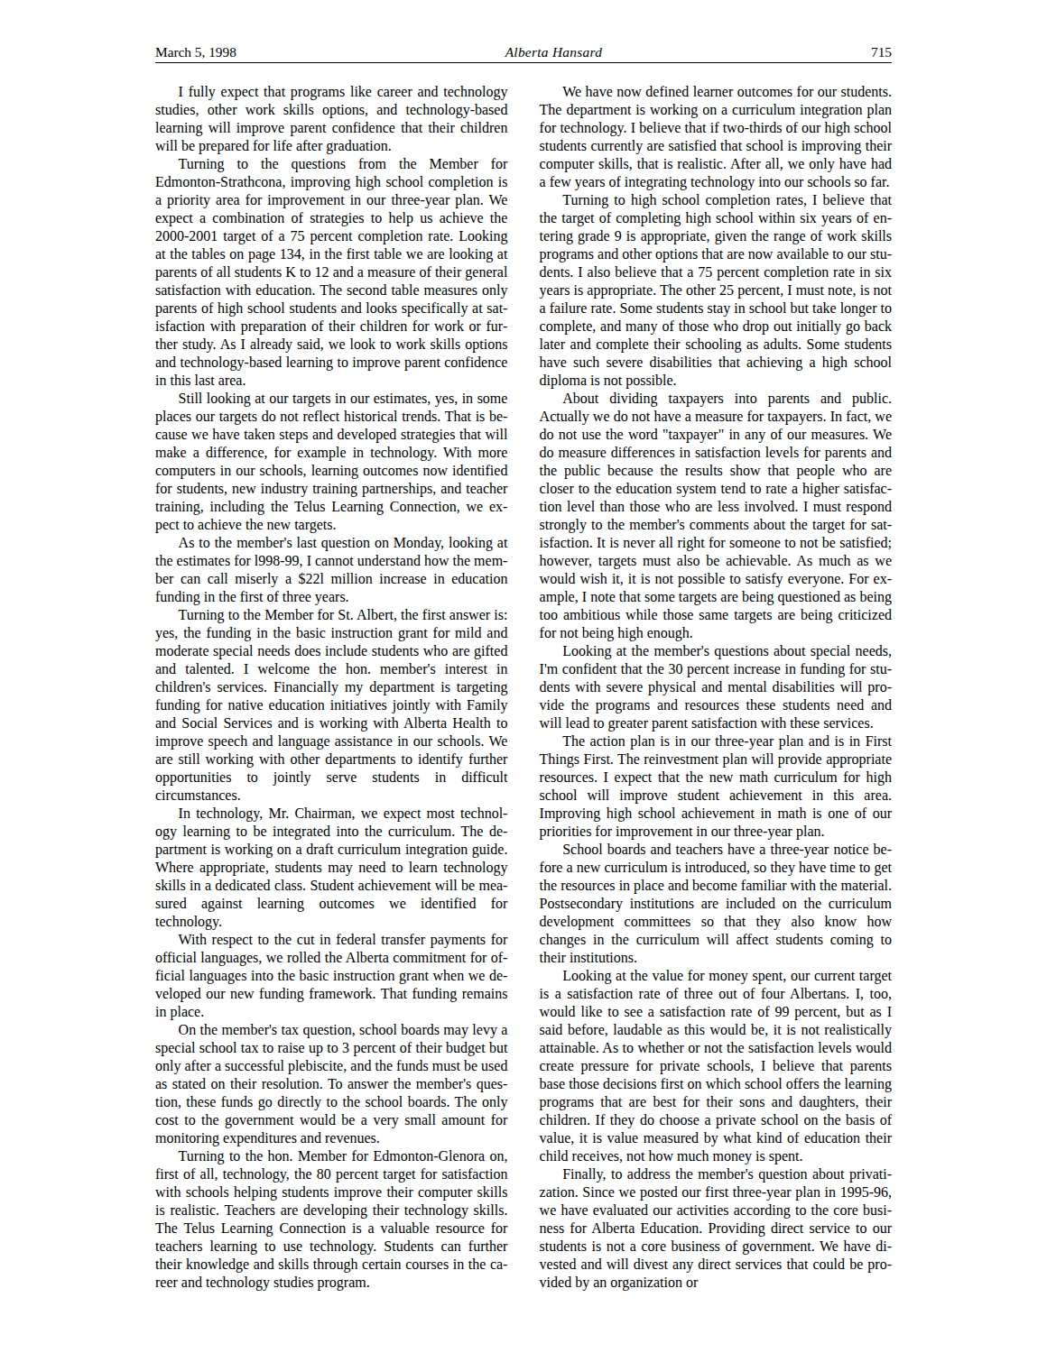March 5, 1998 Alberta Hansard 715
I fully expect that programs like career and technology studies, other work skills options, and technology-based learning will improve parent confidence that their children will be prepared for life after graduation.
Turning to the questions from the Member for Edmonton-Strathcona, improving high school completion is a priority area for improvement in our three-year plan. We expect a combination of strategies to help us achieve the 2000-2001 target of a 75 percent completion rate. Looking at the tables on page 134, in the first table we are looking at parents of all students K to 12 and a measure of their general satisfaction with education. The second table measures only parents of high school students and looks specifically at satisfaction with preparation of their children for work or further study. As I already said, we look to work skills options and technology-based learning to improve parent confidence in this last area.
Still looking at our targets in our estimates, yes, in some places our targets do not reflect historical trends. That is because we have taken steps and developed strategies that will make a difference, for example in technology. With more computers in our schools, learning outcomes now identified for students, new industry training partnerships, and teacher training, including the Telus Learning Connection, we expect to achieve the new targets.
As to the member's last question on Monday, looking at the estimates for l998-99, I cannot understand how the member can call miserly a $22l million increase in education funding in the first of three years.
Turning to the Member for St. Albert, the first answer is: yes, the funding in the basic instruction grant for mild and moderate special needs does include students who are gifted and talented. I welcome the hon. member's interest in children's services. Financially my department is targeting funding for native education initiatives jointly with Family and Social Services and is working with Alberta Health to improve speech and language assistance in our schools. We are still working with other departments to identify further opportunities to jointly serve students in difficult circumstances.
In technology, Mr. Chairman, we expect most technology learning to be integrated into the curriculum. The department is working on a draft curriculum integration guide. Where appropriate, students may need to learn technology skills in a dedicated class. Student achievement will be measured against learning outcomes we identified for technology.
With respect to the cut in federal transfer payments for official languages, we rolled the Alberta commitment for official languages into the basic instruction grant when we developed our new funding framework. That funding remains in place.
On the member's tax question, school boards may levy a special school tax to raise up to 3 percent of their budget but only after a successful plebiscite, and the funds must be used as stated on their resolution. To answer the member's question, these funds go directly to the school boards. The only cost to the government would be a very small amount for monitoring expenditures and revenues.
Turning to the hon. Member for Edmonton-Glenora on, first of all, technology, the 80 percent target for satisfaction with schools helping students improve their computer skills is realistic. Teachers are developing their technology skills. The Telus Learning Connection is a valuable resource for teachers learning to use technology. Students can further their knowledge and skills through certain courses in the career and technology studies program.
We have now defined learner outcomes for our students. The department is working on a curriculum integration plan for technology. I believe that if two-thirds of our high school students currently are satisfied that school is improving their computer skills, that is realistic. After all, we only have had a few years of integrating technology into our schools so far.
Turning to high school completion rates, I believe that the target of completing high school within six years of entering grade 9 is appropriate, given the range of work skills programs and other options that are now available to our students. I also believe that a 75 percent completion rate in six years is appropriate. The other 25 percent, I must note, is not a failure rate. Some students stay in school but take longer to complete, and many of those who drop out initially go back later and complete their schooling as adults. Some students have such severe disabilities that achieving a high school diploma is not possible.
About dividing taxpayers into parents and public. Actually we do not have a measure for taxpayers. In fact, we do not use the word "taxpayer" in any of our measures. We do measure differences in satisfaction levels for parents and the public because the results show that people who are closer to the education system tend to rate a higher satisfaction level than those who are less involved. I must respond strongly to the member's comments about the target for satisfaction. It is never all right for someone to not be satisfied; however, targets must also be achievable. As much as we would wish it, it is not possible to satisfy everyone. For example, I note that some targets are being questioned as being too ambitious while those same targets are being criticized for not being high enough.
Looking at the member's questions about special needs, I'm confident that the 30 percent increase in funding for students with severe physical and mental disabilities will provide the programs and resources these students need and will lead to greater parent satisfaction with these services.
The action plan is in our three-year plan and is in First Things First. The reinvestment plan will provide appropriate resources. I expect that the new math curriculum for high school will improve student achievement in this area. Improving high school achievement in math is one of our priorities for improvement in our three-year plan.
School boards and teachers have a three-year notice before a new curriculum is introduced, so they have time to get the resources in place and become familiar with the material. Postsecondary institutions are included on the curriculum development committees so that they also know how changes in the curriculum will affect students coming to their institutions.
Looking at the value for money spent, our current target is a satisfaction rate of three out of four Albertans. I, too, would like to see a satisfaction rate of 99 percent, but as I said before, laudable as this would be, it is not realistically attainable. As to whether or not the satisfaction levels would create pressure for private schools, I believe that parents base those decisions first on which school offers the learning programs that are best for their sons and daughters, their children. If they do choose a private school on the basis of value, it is value measured by what kind of education their child receives, not how much money is spent.
Finally, to address the member's question about privatization. Since we posted our first three-year plan in 1995-96, we have evaluated our activities according to the core business for Alberta Education. Providing direct service to our students is not a core business of government. We have divested and will divest any direct services that could be provided by an organization or